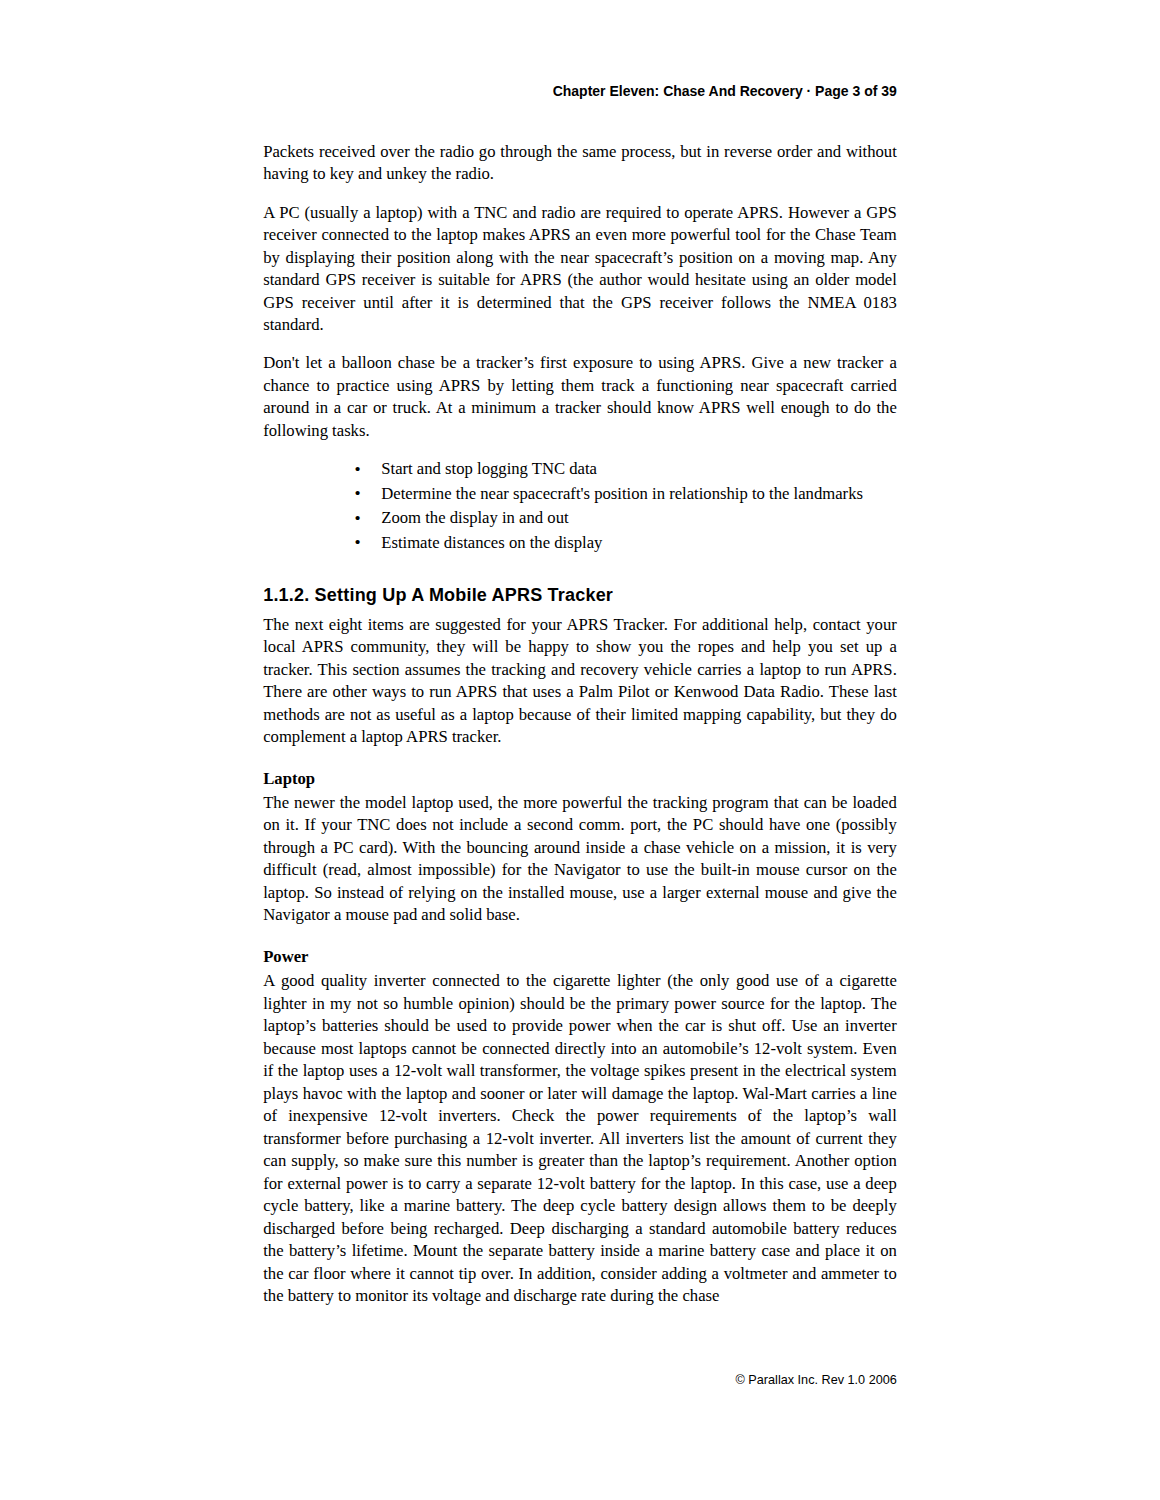Chapter Eleven: Chase And Recovery · Page 3 of 39
Packets received over the radio go through the same process, but in reverse order and without having to key and unkey the radio.
A PC (usually a laptop) with a TNC and radio are required to operate APRS. However a GPS receiver connected to the laptop makes APRS an even more powerful tool for the Chase Team by displaying their position along with the near spacecraft’s position on a moving map. Any standard GPS receiver is suitable for APRS (the author would hesitate using an older model GPS receiver until after it is determined that the GPS receiver follows the NMEA 0183 standard.
Don't let a balloon chase be a tracker’s first exposure to using APRS. Give a new tracker a chance to practice using APRS by letting them track a functioning near spacecraft carried around in a car or truck. At a minimum a tracker should know APRS well enough to do the following tasks.
Start and stop logging TNC data
Determine the near spacecraft's position in relationship to the landmarks
Zoom the display in and out
Estimate distances on the display
1.1.2. Setting Up A Mobile APRS Tracker
The next eight items are suggested for your APRS Tracker. For additional help, contact your local APRS community, they will be happy to show you the ropes and help you set up a tracker. This section assumes the tracking and recovery vehicle carries a laptop to run APRS. There are other ways to run APRS that uses a Palm Pilot or Kenwood Data Radio. These last methods are not as useful as a laptop because of their limited mapping capability, but they do complement a laptop APRS tracker.
Laptop
The newer the model laptop used, the more powerful the tracking program that can be loaded on it. If your TNC does not include a second comm. port, the PC should have one (possibly through a PC card). With the bouncing around inside a chase vehicle on a mission, it is very difficult (read, almost impossible) for the Navigator to use the built-in mouse cursor on the laptop. So instead of relying on the installed mouse, use a larger external mouse and give the Navigator a mouse pad and solid base.
Power
A good quality inverter connected to the cigarette lighter (the only good use of a cigarette lighter in my not so humble opinion) should be the primary power source for the laptop. The laptop’s batteries should be used to provide power when the car is shut off. Use an inverter because most laptops cannot be connected directly into an automobile’s 12-volt system. Even if the laptop uses a 12-volt wall transformer, the voltage spikes present in the electrical system plays havoc with the laptop and sooner or later will damage the laptop. Wal-Mart carries a line of inexpensive 12-volt inverters. Check the power requirements of the laptop’s wall transformer before purchasing a 12-volt inverter. All inverters list the amount of current they can supply, so make sure this number is greater than the laptop’s requirement. Another option for external power is to carry a separate 12-volt battery for the laptop. In this case, use a deep cycle battery, like a marine battery. The deep cycle battery design allows them to be deeply discharged before being recharged. Deep discharging a standard automobile battery reduces the battery’s lifetime. Mount the separate battery inside a marine battery case and place it on the car floor where it cannot tip over. In addition, consider adding a voltmeter and ammeter to the battery to monitor its voltage and discharge rate during the chase
© Parallax Inc. Rev 1.0 2006